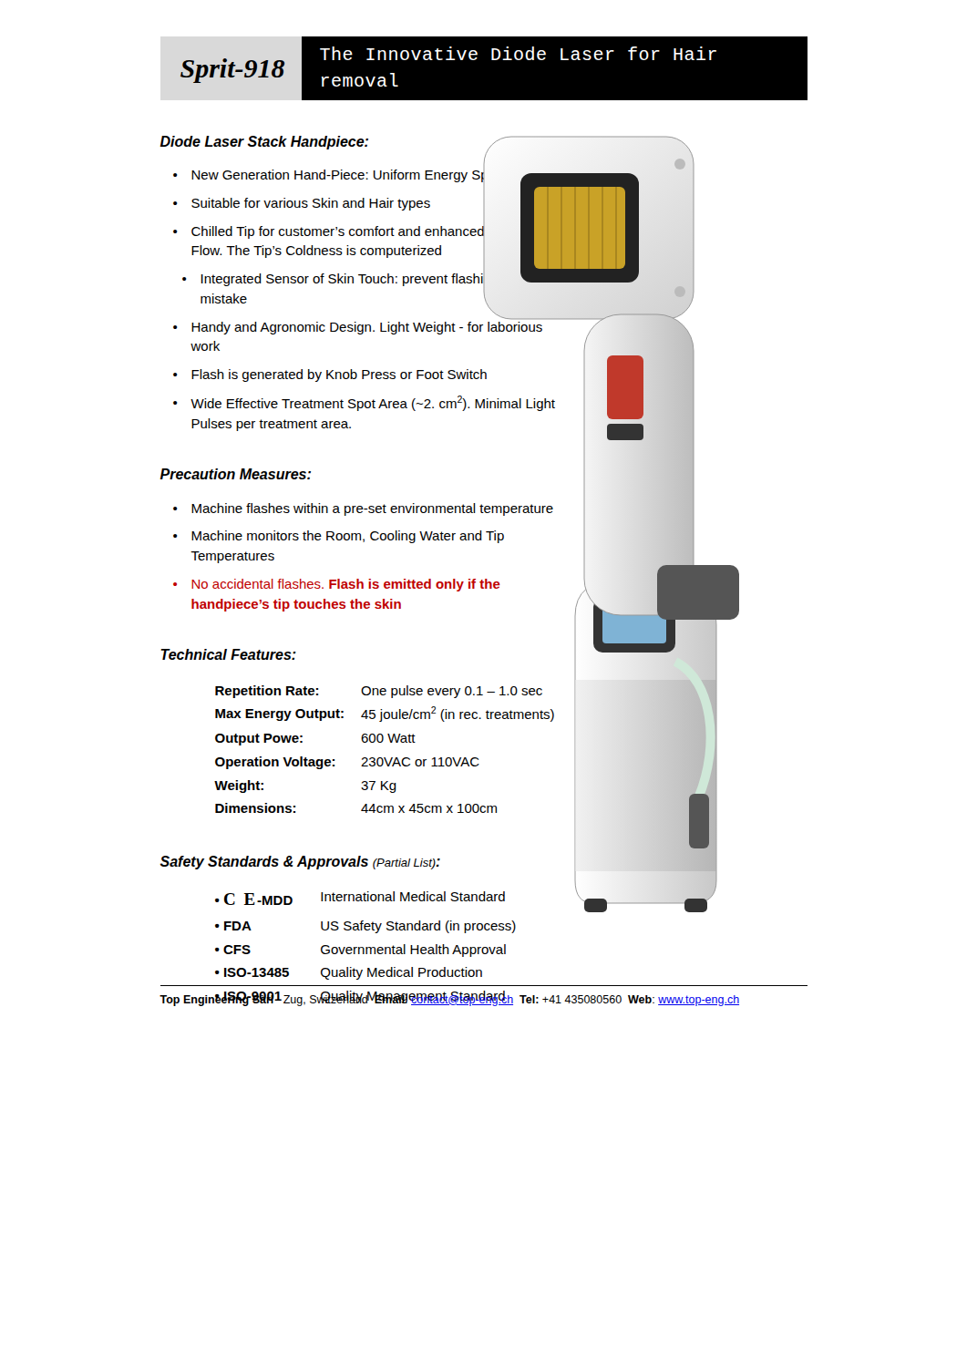Sprit-918
The Innovative Diode Laser for Hair removal
Diode Laser Stack Handpiece:
New Generation Hand-Piece: Uniform Energy Spot.
Suitable for various Skin and Hair types
Chilled Tip for customer’s comfort and enhanced Energy Flow. The Tip’s Coldness is computerized
Integrated Sensor of Skin Touch: prevent flashing By mistake
Handy and Agronomic Design. Light Weight - for laborious work
Flash is generated by Knob Press or Foot Switch
Wide Effective Treatment Spot Area (~2. cm2). Minimal Light Pulses per treatment area.
Precaution Measures:
Machine flashes within a pre-set environmental temperature
Machine monitors the Room, Cooling Water and Tip Temperatures
No accidental flashes. Flash is emitted only if the handpiece’s tip touches the skin
Technical Features:
| Repetition Rate: | One pulse every 0.1 – 1.0 sec |
| Max Energy Output: | 45 joule/cm 2 (in rec. treatments) |
| Output Powe: | 600 Watt |
| Operation Voltage: | 230VAC or 110VAC |
| Weight: | 37 Kg |
| Dimensions: | 44cm x 45cm x 100cm |
Safety Standards & Approvals (Partial List):
| • C E -MDD | International Medical Standard |
| • FDA | US Safety Standard (in process) |
| • CFS | Governmental Health Approval |
| • ISO-13485 | Quality Medical Production |
| • ISO-9001 | Quality Management Standard |
Top Engineering Sàrl Zug, Switzerland Email: contact@top-eng.ch Tel: +41 435080560 Web: www.top-eng.ch